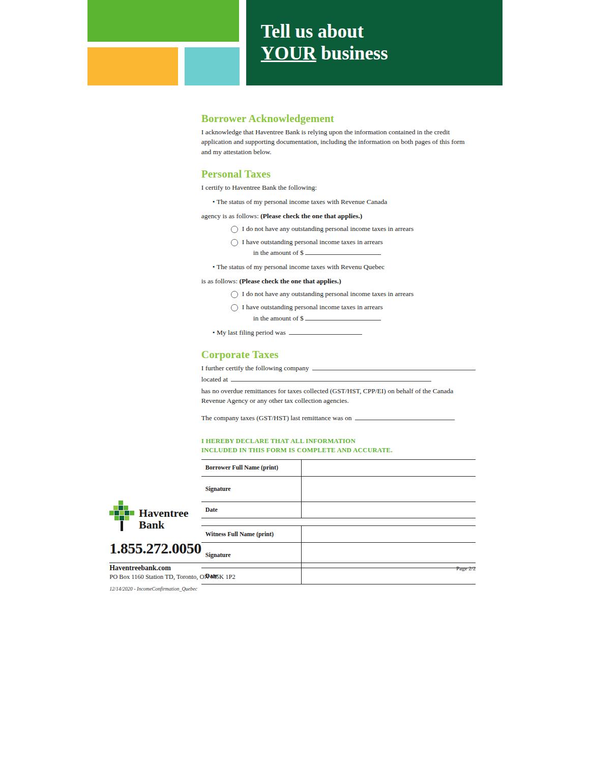Tell us about
YOUR business
Haventree
Bank
1.855.272.0050
Haventreebank.com
PO Box 1160 Station TD, Toronto, ON M5K 1P2
12/14/2020 - IncomeConfirmation_Quebec
Borrower Acknowledgement
I acknowledge that Haventree Bank is relying upon the information contained in the credit application and supporting documentation, including the information on both pages of this form and my attestation below.
Personal Taxes
I certify to Haventree Bank the following:
• The status of my personal income taxes with Revenue Canada
agency is as follows: (Please check the one that applies.)
I do not have any outstanding personal income taxes in arrears
I have outstanding personal income taxes in arrears
in the amount of $
• The status of my personal income taxes with Revenu Quebec
is as follows: (Please check the one that applies.)
I do not have any outstanding personal income taxes in arrears
I have outstanding personal income taxes in arrears
in the amount of $
• My last filing period was
Corporate Taxes
I further certify the following company
located at
has no overdue remittances for taxes collected (GST/HST, CPP/EI) on behalf of the Canada Revenue Agency or any other tax collection agencies.
The company taxes (GST/HST) last remittance was on
I hereby declare that all information
included in this form is complete and accurate.
| Borrower Full Name (print) | |
| Signature | |
| Date | |
| Witness Full Name (print) | |
| Signature | |
| Date | |
Page 2/2